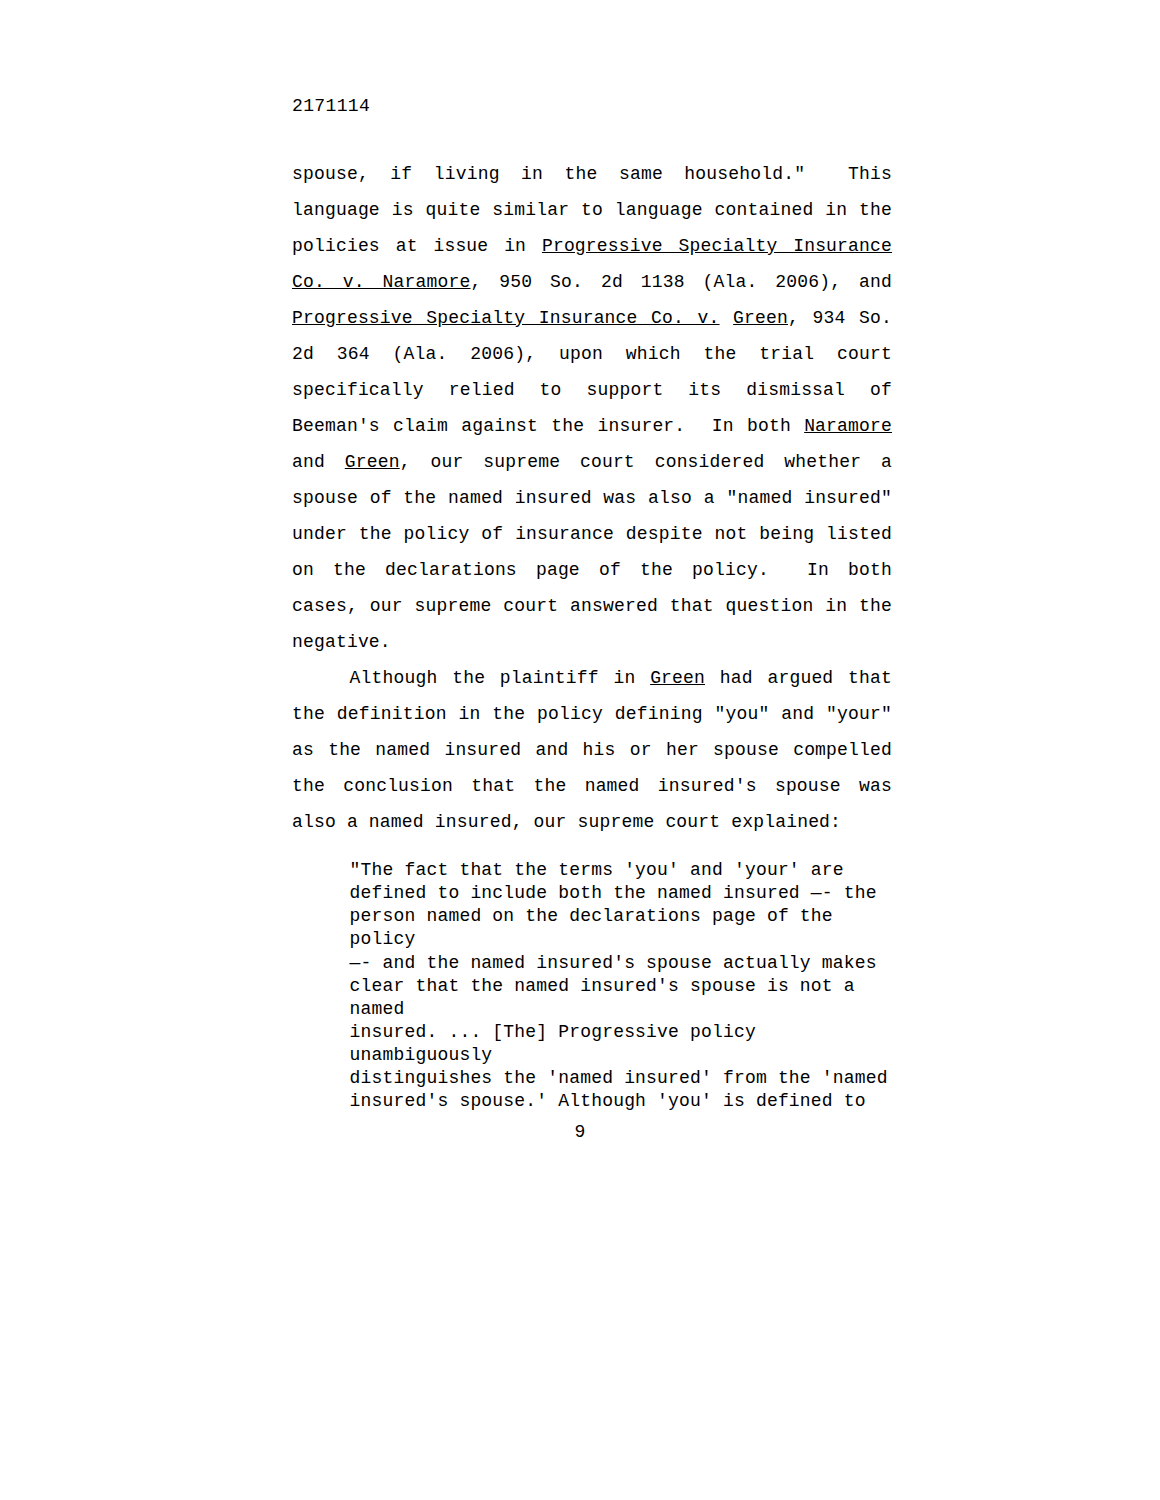2171114
spouse, if living in the same household." This language is quite similar to language contained in the policies at issue in Progressive Specialty Insurance Co. v. Naramore, 950 So. 2d 1138 (Ala. 2006), and Progressive Specialty Insurance Co. v. Green, 934 So. 2d 364 (Ala. 2006), upon which the trial court specifically relied to support its dismissal of Beeman's claim against the insurer. In both Naramore and Green, our supreme court considered whether a spouse of the named insured was also a "named insured" under the policy of insurance despite not being listed on the declarations page of the policy. In both cases, our supreme court answered that question in the negative.
Although the plaintiff in Green had argued that the definition in the policy defining "you" and "your" as the named insured and his or her spouse compelled the conclusion that the named insured's spouse was also a named insured, our supreme court explained:
"The fact that the terms 'you' and 'your' are
defined to include both the named insured —- the
person named on the declarations page of the policy
—- and the named insured's spouse actually makes
clear that the named insured's spouse is not a named
insured. ... [The] Progressive policy unambiguously
distinguishes the 'named insured' from the 'named
insured's spouse.' Although 'you' is defined to
9